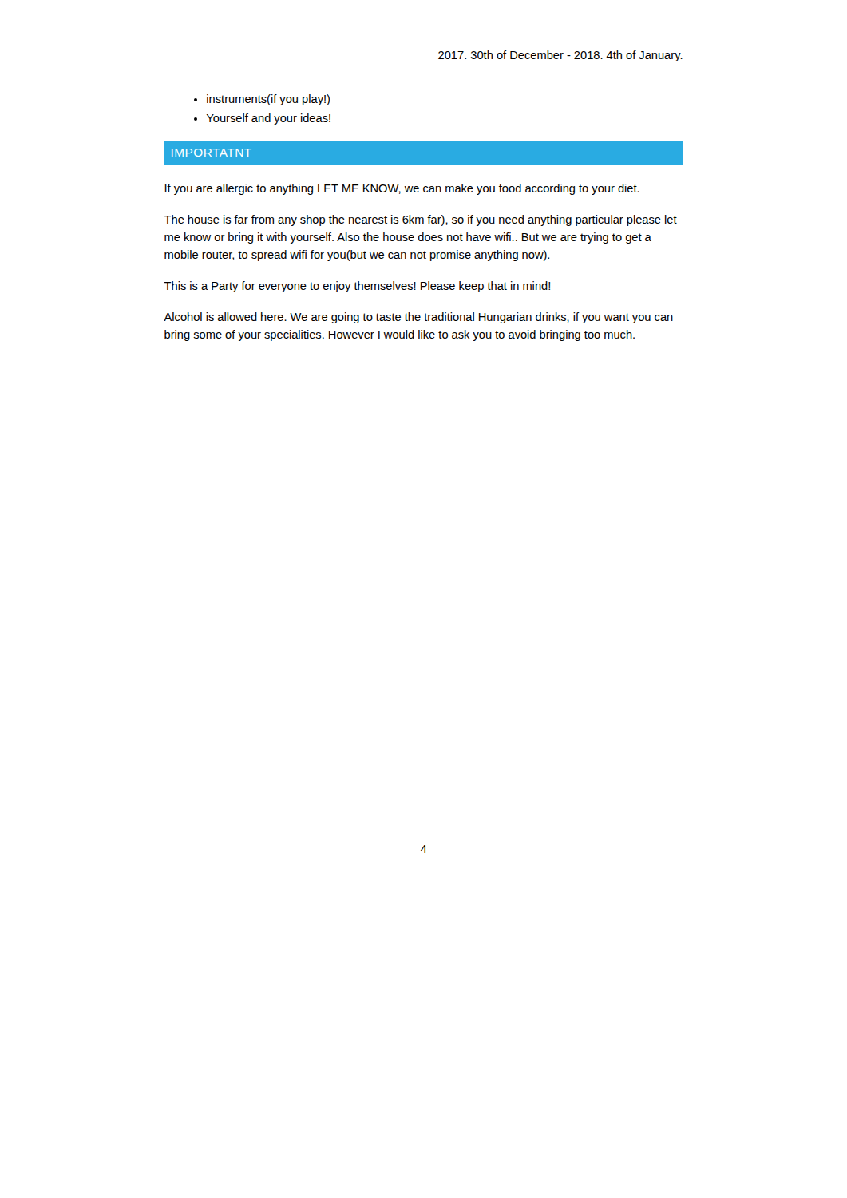2017. 30th of December - 2018. 4th of January.
instruments(if you play!)
Yourself and your ideas!
IMPORTATNT
If you are allergic to anything LET ME KNOW, we can make you food according to your diet.
The house is far from any shop the nearest is 6km far), so if you need anything particular please let me know or bring it with yourself. Also the house does not have wifi.. But we are trying to get a mobile router, to spread wifi for you(but we can not promise anything now).
This is a Party for everyone to enjoy themselves! Please keep that in mind!
Alcohol is allowed here. We are going to taste the traditional Hungarian drinks, if you want you can bring some of your specialities. However I would like to ask you to avoid bringing too much.
4